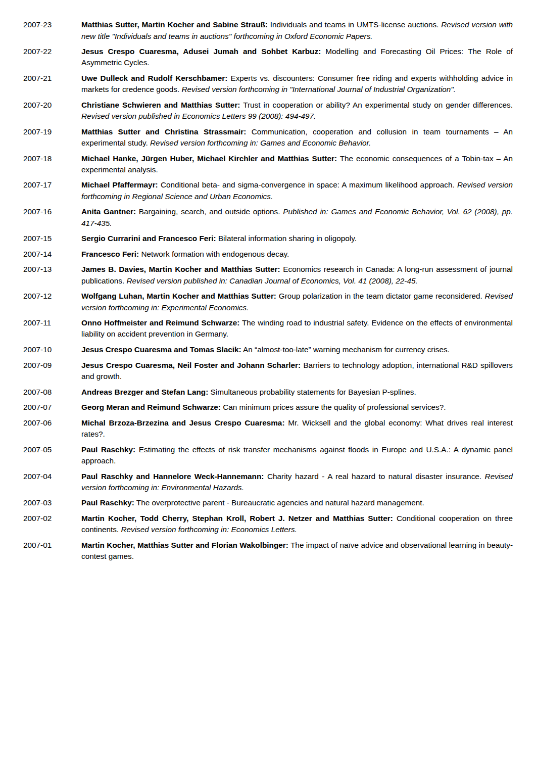2007-23
Matthias Sutter, Martin Kocher and Sabine Strauß: Individuals and teams in UMTS-license auctions. Revised version with new title "Individuals and teams in auctions" forthcoming in Oxford Economic Papers.
2007-22
Jesus Crespo Cuaresma, Adusei Jumah and Sohbet Karbuz: Modelling and Forecasting Oil Prices: The Role of Asymmetric Cycles.
2007-21
Uwe Dulleck and Rudolf Kerschbamer: Experts vs. discounters: Consumer free riding and experts withholding advice in markets for credence goods. Revised version forthcoming in "International Journal of Industrial Organization".
2007-20
Christiane Schwieren and Matthias Sutter: Trust in cooperation or ability? An experimental study on gender differences. Revised version published in Economics Letters 99 (2008): 494-497.
2007-19
Matthias Sutter and Christina Strassmair: Communication, cooperation and collusion in team tournaments – An experimental study. Revised version forthcoming in: Games and Economic Behavior.
2007-18
Michael Hanke, Jürgen Huber, Michael Kirchler and Matthias Sutter: The economic consequences of a Tobin-tax – An experimental analysis.
2007-17
Michael Pfaffermayr: Conditional beta- and sigma-convergence in space: A maximum likelihood approach. Revised version forthcoming in Regional Science and Urban Economics.
2007-16
Anita Gantner: Bargaining, search, and outside options. Published in: Games and Economic Behavior, Vol. 62 (2008), pp. 417-435.
2007-15
Sergio Currarini and Francesco Feri: Bilateral information sharing in oligopoly.
2007-14
Francesco Feri: Network formation with endogenous decay.
2007-13
James B. Davies, Martin Kocher and Matthias Sutter: Economics research in Canada: A long-run assessment of journal publications. Revised version published in: Canadian Journal of Economics, Vol. 41 (2008), 22-45.
2007-12
Wolfgang Luhan, Martin Kocher and Matthias Sutter: Group polarization in the team dictator game reconsidered. Revised version forthcoming in: Experimental Economics.
2007-11
Onno Hoffmeister and Reimund Schwarze: The winding road to industrial safety. Evidence on the effects of environmental liability on accident prevention in Germany.
2007-10
Jesus Crespo Cuaresma and Tomas Slacik: An “almost-too-late” warning mechanism for currency crises.
2007-09
Jesus Crespo Cuaresma, Neil Foster and Johann Scharler: Barriers to technology adoption, international R&D spillovers and growth.
2007-08
Andreas Brezger and Stefan Lang: Simultaneous probability statements for Bayesian P-splines.
2007-07
Georg Meran and Reimund Schwarze: Can minimum prices assure the quality of professional services?.
2007-06
Michal Brzoza-Brzezina and Jesus Crespo Cuaresma: Mr. Wicksell and the global economy: What drives real interest rates?.
2007-05
Paul Raschky: Estimating the effects of risk transfer mechanisms against floods in Europe and U.S.A.: A dynamic panel approach.
2007-04
Paul Raschky and Hannelore Weck-Hannemann: Charity hazard - A real hazard to natural disaster insurance. Revised version forthcoming in: Environmental Hazards.
2007-03
Paul Raschky: The overprotective parent - Bureaucratic agencies and natural hazard management.
2007-02
Martin Kocher, Todd Cherry, Stephan Kroll, Robert J. Netzer and Matthias Sutter: Conditional cooperation on three continents. Revised version forthcoming in: Economics Letters.
2007-01
Martin Kocher, Matthias Sutter and Florian Wakolbinger: The impact of naïve advice and observational learning in beauty-contest games.